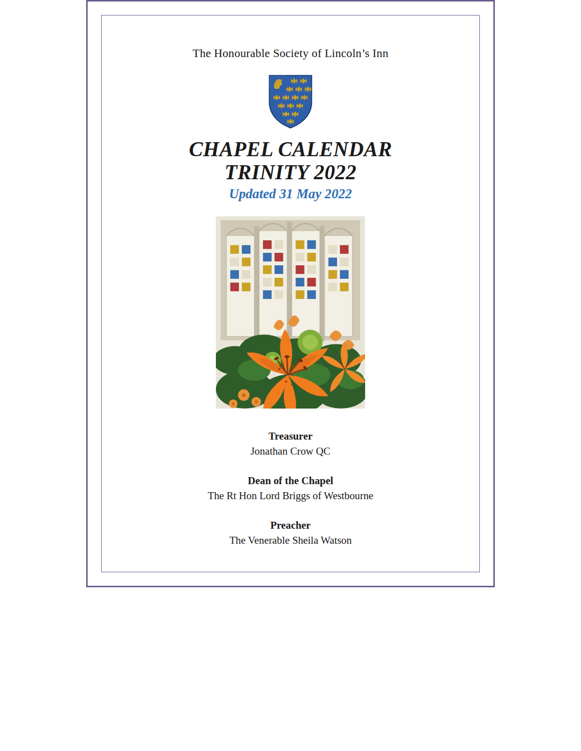The Honourable Society of Lincoln’s Inn
CHAPEL CALENDAR
TRINITY 2022
Updated 31 May 2022
Treasurer Jonathan Crow QC
Dean of the Chapel The Rt Hon Lord Briggs of Westbourne
Preacher The Venerable Sheila Watson